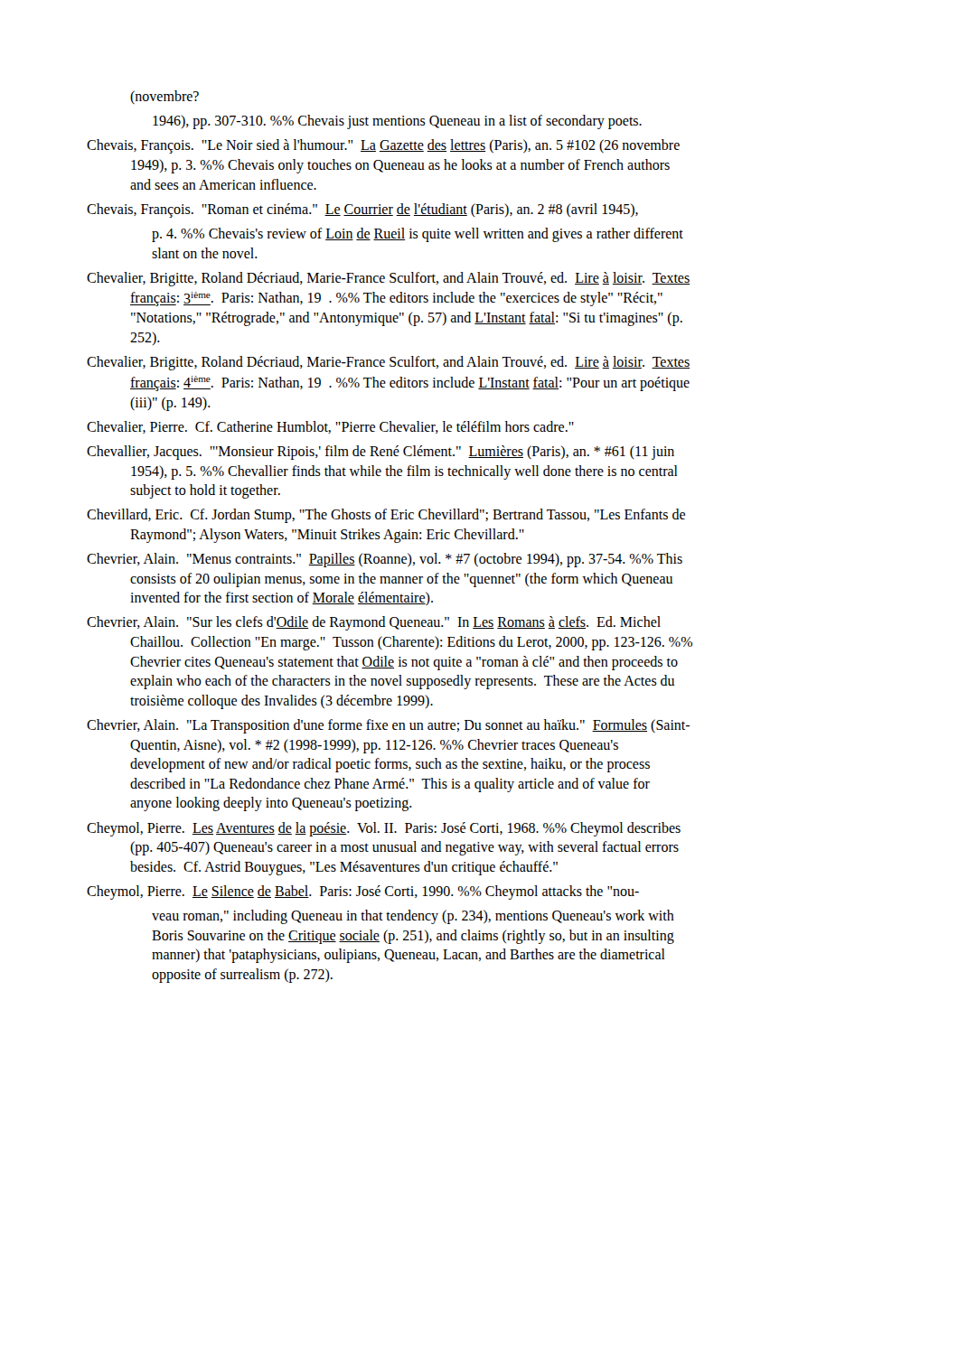(novembre?
1946), pp. 307-310. %% Chevais just mentions Queneau in a list of secondary poets.
Chevais, François. "Le Noir sied à l'humour." La Gazette des lettres (Paris), an. 5 #102 (26 novembre 1949), p. 3. %% Chevais only touches on Queneau as he looks at a number of French authors and sees an American influence.
Chevais, François. "Roman et cinéma." Le Courrier de l'étudiant (Paris), an. 2 #8 (avril 1945),
p. 4. %% Chevais's review of Loin de Rueil is quite well written and gives a rather different slant on the novel.
Chevalier, Brigitte, Roland Décriaud, Marie-France Sculfort, and Alain Trouvé, ed. Lire à loisir. Textes français: 3ième. Paris: Nathan, 19 . %% The editors include the "exercices de style" "Récit," "Notations," "Rétrograde," and "Antonymique" (p. 57) and L'Instant fatal: "Si tu t'imagines" (p. 252).
Chevalier, Brigitte, Roland Décriaud, Marie-France Sculfort, and Alain Trouvé, ed. Lire à loisir. Textes français: 4ième. Paris: Nathan, 19 . %% The editors include L'Instant fatal: "Pour un art poétique (iii)" (p. 149).
Chevalier, Pierre. Cf. Catherine Humblot, "Pierre Chevalier, le téléfilm hors cadre."
Chevallier, Jacques. "'Monsieur Ripois,' film de René Clément." Lumières (Paris), an. * #61 (11 juin 1954), p. 5. %% Chevallier finds that while the film is technically well done there is no central subject to hold it together.
Chevillard, Eric. Cf. Jordan Stump, "The Ghosts of Eric Chevillard"; Bertrand Tassou, "Les Enfants de Raymond"; Alyson Waters, "Minuit Strikes Again: Eric Chevillard."
Chevrier, Alain. "Menus contraints." Papilles (Roanne), vol. * #7 (octobre 1994), pp. 37-54. %% This consists of 20 oulipian menus, some in the manner of the "quennet" (the form which Queneau invented for the first section of Morale élémentaire).
Chevrier, Alain. "Sur les clefs d'Odile de Raymond Queneau." In Les Romans à clefs. Ed. Michel Chaillou. Collection "En marge." Tusson (Charente): Editions du Lerot, 2000, pp. 123-126. %% Chevrier cites Queneau's statement that Odile is not quite a "roman à clé" and then proceeds to explain who each of the characters in the novel supposedly represents. These are the Actes du troisième colloque des Invalides (3 décembre 1999).
Chevrier, Alain. "La Transposition d'une forme fixe en un autre; Du sonnet au haïku." Formules (Saint-Quentin, Aisne), vol. * #2 (1998-1999), pp. 112-126. %% Chevrier traces Queneau's development of new and/or radical poetic forms, such as the sextine, haiku, or the process described in "La Redondance chez Phane Armé." This is a quality article and of value for anyone looking deeply into Queneau's poetizing.
Cheymol, Pierre. Les Aventures de la poésie. Vol. II. Paris: José Corti, 1968. %% Cheymol describes (pp. 405-407) Queneau's career in a most unusual and negative way, with several factual errors besides. Cf. Astrid Bouygues, "Les Mésaventures d'un critique échauffé."
Cheymol, Pierre. Le Silence de Babel. Paris: José Corti, 1990. %% Cheymol attacks the "nou-
veau roman," including Queneau in that tendency (p. 234), mentions Queneau's work with Boris Souvarine on the Critique sociale (p. 251), and claims (rightly so, but in an insulting manner) that 'pataphysicians, oulipians, Queneau, Lacan, and Barthes are the diametrical opposite of surrealism (p. 272).